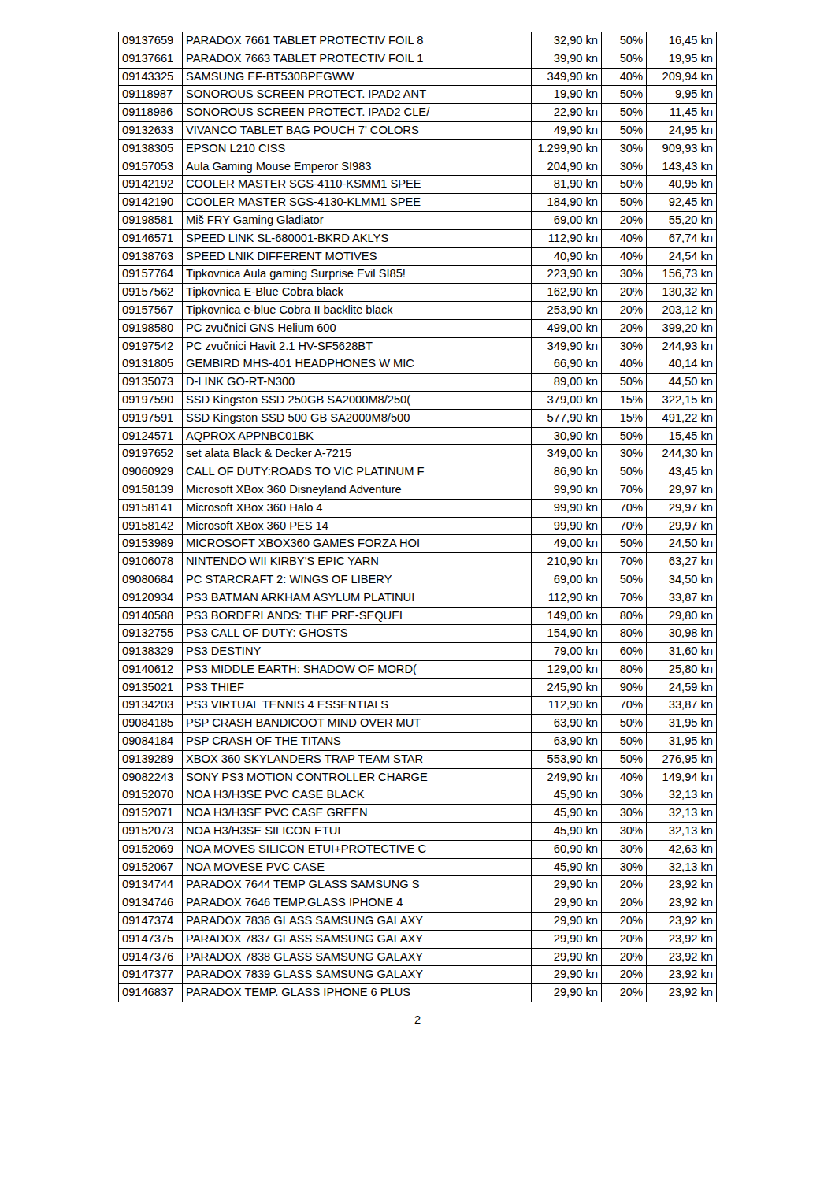| 09137659 | PARADOX 7661 TABLET PROTECTIV FOIL 8 | 32,90 kn | 50% | 16,45 kn |
| 09137661 | PARADOX 7663 TABLET PROTECTIV FOIL 1 | 39,90 kn | 50% | 19,95 kn |
| 09143325 | SAMSUNG EF-BT530BPEGWW | 349,90 kn | 40% | 209,94 kn |
| 09118987 | SONOROUS SCREEN PROTECT. IPAD2 ANT | 19,90 kn | 50% | 9,95 kn |
| 09118986 | SONOROUS SCREEN PROTECT. IPAD2 CLE/ | 22,90 kn | 50% | 11,45 kn |
| 09132633 | VIVANCO TABLET BAG POUCH 7' COLORS | 49,90 kn | 50% | 24,95 kn |
| 09138305 | EPSON L210 CISS | 1.299,90 kn | 30% | 909,93 kn |
| 09157053 | Aula Gaming Mouse Emperor SI983 | 204,90 kn | 30% | 143,43 kn |
| 09142192 | COOLER MASTER SGS-4110-KSMM1 SPEE | 81,90 kn | 50% | 40,95 kn |
| 09142190 | COOLER MASTER SGS-4130-KLMM1 SPEE | 184,90 kn | 50% | 92,45 kn |
| 09198581 | Miš FRY Gaming Gladiator | 69,00 kn | 20% | 55,20 kn |
| 09146571 | SPEED LINK SL-680001-BKRD AKLYS | 112,90 kn | 40% | 67,74 kn |
| 09138763 | SPEED LNIK DIFFERENT MOTIVES | 40,90 kn | 40% | 24,54 kn |
| 09157764 | Tipkovnica Aula gaming Surprise Evil SI85! | 223,90 kn | 30% | 156,73 kn |
| 09157562 | Tipkovnica E-Blue Cobra black | 162,90 kn | 20% | 130,32 kn |
| 09157567 | Tipkovnica e-blue Cobra II backlite black | 253,90 kn | 20% | 203,12 kn |
| 09198580 | PC zvučnici GNS Helium 600 | 499,00 kn | 20% | 399,20 kn |
| 09197542 | PC zvučnici Havit 2.1 HV-SF5628BT | 349,90 kn | 30% | 244,93 kn |
| 09131805 | GEMBIRD MHS-401 HEADPHONES W MIC | 66,90 kn | 40% | 40,14 kn |
| 09135073 | D-LINK GO-RT-N300 | 89,00 kn | 50% | 44,50 kn |
| 09197590 | SSD Kingston SSD 250GB SA2000M8/250( | 379,00 kn | 15% | 322,15 kn |
| 09197591 | SSD Kingston SSD 500 GB SA2000M8/500 | 577,90 kn | 15% | 491,22 kn |
| 09124571 | AQPROX APPNBC01BK | 30,90 kn | 50% | 15,45 kn |
| 09197652 | set alata Black & Decker A-7215 | 349,00 kn | 30% | 244,30 kn |
| 09060929 | CALL OF DUTY:ROADS TO VIC PLATINUM F | 86,90 kn | 50% | 43,45 kn |
| 09158139 | Microsoft XBox 360 Disneyland Adventure | 99,90 kn | 70% | 29,97 kn |
| 09158141 | Microsoft XBox 360 Halo 4 | 99,90 kn | 70% | 29,97 kn |
| 09158142 | Microsoft XBox 360 PES 14 | 99,90 kn | 70% | 29,97 kn |
| 09153989 | MICROSOFT XBOX360 GAMES FORZA HOI | 49,00 kn | 50% | 24,50 kn |
| 09106078 | NINTENDO WII KIRBY'S EPIC YARN | 210,90 kn | 70% | 63,27 kn |
| 09080684 | PC STARCRAFT 2: WINGS OF LIBERY | 69,00 kn | 50% | 34,50 kn |
| 09120934 | PS3 BATMAN ARKHAM ASYLUM PLATINUI | 112,90 kn | 70% | 33,87 kn |
| 09140588 | PS3 BORDERLANDS: THE PRE-SEQUEL | 149,00 kn | 80% | 29,80 kn |
| 09132755 | PS3 CALL OF DUTY: GHOSTS | 154,90 kn | 80% | 30,98 kn |
| 09138329 | PS3 DESTINY | 79,00 kn | 60% | 31,60 kn |
| 09140612 | PS3 MIDDLE EARTH: SHADOW OF MORD( | 129,00 kn | 80% | 25,80 kn |
| 09135021 | PS3 THIEF | 245,90 kn | 90% | 24,59 kn |
| 09134203 | PS3 VIRTUAL TENNIS 4 ESSENTIALS | 112,90 kn | 70% | 33,87 kn |
| 09084185 | PSP CRASH BANDICOOT MIND OVER MUT | 63,90 kn | 50% | 31,95 kn |
| 09084184 | PSP CRASH OF THE TITANS | 63,90 kn | 50% | 31,95 kn |
| 09139289 | XBOX 360 SKYLANDERS TRAP TEAM STAR | 553,90 kn | 50% | 276,95 kn |
| 09082243 | SONY PS3 MOTION CONTROLLER CHARGE | 249,90 kn | 40% | 149,94 kn |
| 09152070 | NOA H3/H3SE PVC CASE BLACK | 45,90 kn | 30% | 32,13 kn |
| 09152071 | NOA H3/H3SE PVC CASE GREEN | 45,90 kn | 30% | 32,13 kn |
| 09152073 | NOA H3/H3SE SILICON ETUI | 45,90 kn | 30% | 32,13 kn |
| 09152069 | NOA MOVES SILICON ETUI+PROTECTIVE C | 60,90 kn | 30% | 42,63 kn |
| 09152067 | NOA MOVESE PVC CASE | 45,90 kn | 30% | 32,13 kn |
| 09134744 | PARADOX 7644 TEMP GLASS SAMSUNG S | 29,90 kn | 20% | 23,92 kn |
| 09134746 | PARADOX 7646 TEMP.GLASS IPHONE 4 | 29,90 kn | 20% | 23,92 kn |
| 09147374 | PARADOX 7836 GLASS SAMSUNG GALAXY | 29,90 kn | 20% | 23,92 kn |
| 09147375 | PARADOX 7837 GLASS SAMSUNG GALAXY | 29,90 kn | 20% | 23,92 kn |
| 09147376 | PARADOX 7838 GLASS SAMSUNG GALAXY | 29,90 kn | 20% | 23,92 kn |
| 09147377 | PARADOX 7839 GLASS SAMSUNG GALAXY | 29,90 kn | 20% | 23,92 kn |
| 09146837 | PARADOX TEMP. GLASS IPHONE 6 PLUS | 29,90 kn | 20% | 23,92 kn |
2